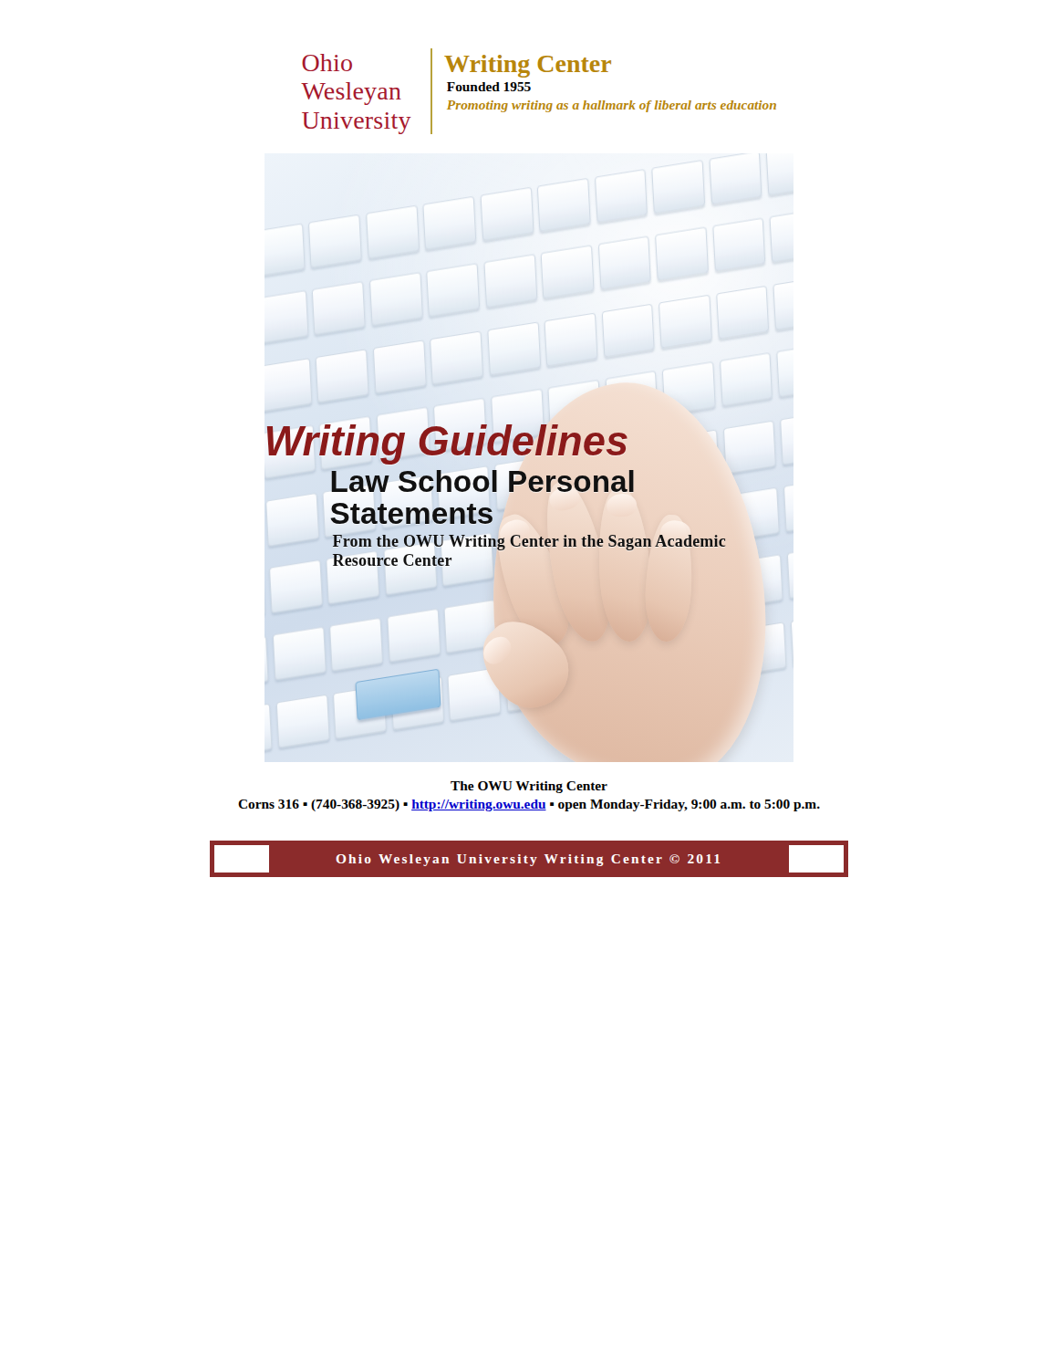Ohio
Wesleyan
University
Writing Center
Founded 1955
Promoting writing as a hallmark of liberal arts education
Writing Guidelines
Law School Personal Statements
From the OWU Writing Center in the Sagan Academic Resource Center
The OWU Writing Center
Corns 316 ▪ (740-368-3925) ▪ http://writing.owu.edu ▪ open Monday-Friday, 9:00 a.m. to 5:00 p.m.
Ohio Wesleyan University Writing Center © 2011